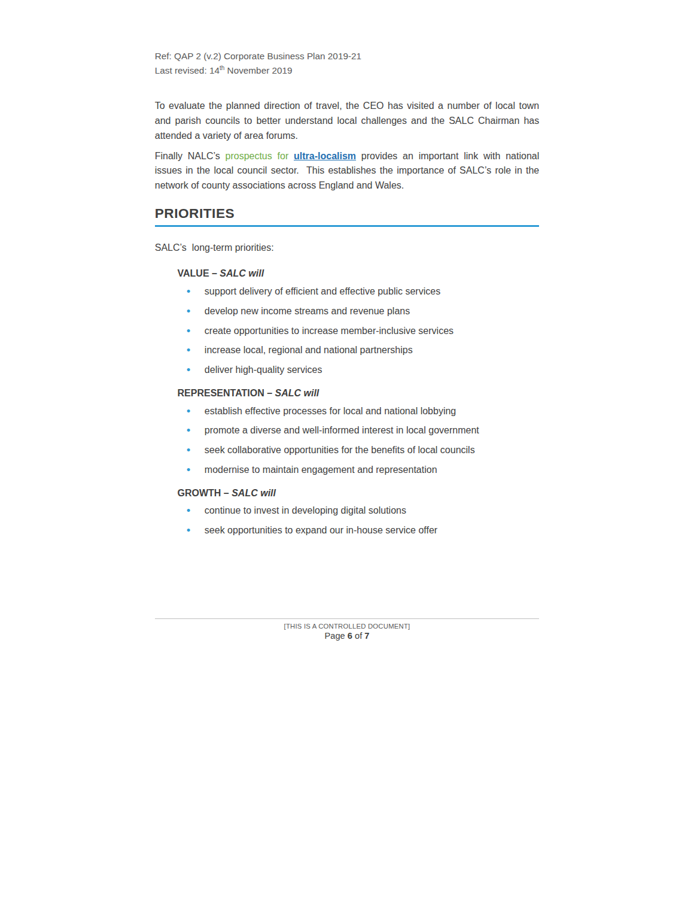Ref: QAP 2 (v.2) Corporate Business Plan 2019-21
Last revised: 14th November 2019
To evaluate the planned direction of travel, the CEO has visited a number of local town and parish councils to better understand local challenges and the SALC Chairman has attended a variety of area forums.
Finally NALC’s prospectus for ultra-localism provides an important link with national issues in the local council sector. This establishes the importance of SALC’s role in the network of county associations across England and Wales.
PRIORITIES
SALC’s long-term priorities:
VALUE – SALC will
support delivery of efficient and effective public services
develop new income streams and revenue plans
create opportunities to increase member-inclusive services
increase local, regional and national partnerships
deliver high-quality services
REPRESENTATION – SALC will
establish effective processes for local and national lobbying
promote a diverse and well-informed interest in local government
seek collaborative opportunities for the benefits of local councils
modernise to maintain engagement and representation
GROWTH – SALC will
continue to invest in developing digital solutions
seek opportunities to expand our in-house service offer
[THIS IS A CONTROLLED DOCUMENT]
Page 6 of 7